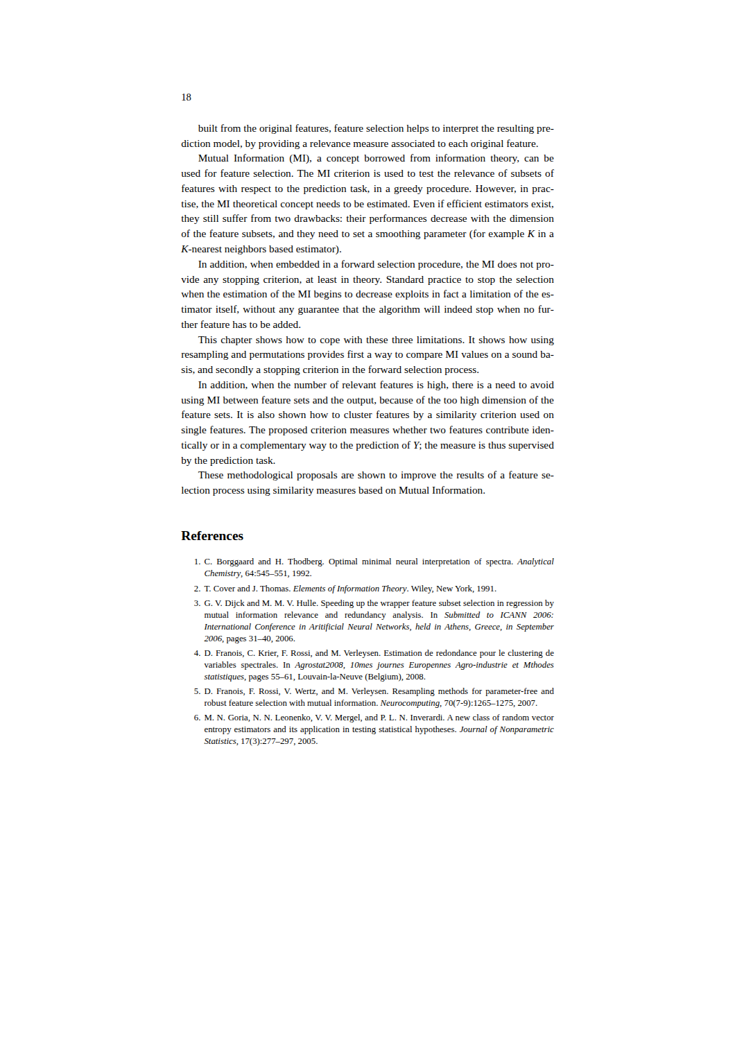18
built from the original features, feature selection helps to interpret the resulting prediction model, by providing a relevance measure associated to each original feature.
Mutual Information (MI), a concept borrowed from information theory, can be used for feature selection. The MI criterion is used to test the relevance of subsets of features with respect to the prediction task, in a greedy procedure. However, in practise, the MI theoretical concept needs to be estimated. Even if efficient estimators exist, they still suffer from two drawbacks: their performances decrease with the dimension of the feature subsets, and they need to set a smoothing parameter (for example K in a K-nearest neighbors based estimator).
In addition, when embedded in a forward selection procedure, the MI does not provide any stopping criterion, at least in theory. Standard practice to stop the selection when the estimation of the MI begins to decrease exploits in fact a limitation of the estimator itself, without any guarantee that the algorithm will indeed stop when no further feature has to be added.
This chapter shows how to cope with these three limitations. It shows how using resampling and permutations provides first a way to compare MI values on a sound basis, and secondly a stopping criterion in the forward selection process.
In addition, when the number of relevant features is high, there is a need to avoid using MI between feature sets and the output, because of the too high dimension of the feature sets. It is also shown how to cluster features by a similarity criterion used on single features. The proposed criterion measures whether two features contribute identically or in a complementary way to the prediction of Y; the measure is thus supervised by the prediction task.
These methodological proposals are shown to improve the results of a feature selection process using similarity measures based on Mutual Information.
References
C. Borggaard and H. Thodberg. Optimal minimal neural interpretation of spectra. Analytical Chemistry, 64:545–551, 1992.
T. Cover and J. Thomas. Elements of Information Theory. Wiley, New York, 1991.
G. V. Dijck and M. M. V. Hulle. Speeding up the wrapper feature subset selection in regression by mutual information relevance and redundancy analysis. In Submitted to ICANN 2006: International Conference in Aritificial Neural Networks, held in Athens, Greece, in September 2006, pages 31–40, 2006.
D. Franois, C. Krier, F. Rossi, and M. Verleysen. Estimation de redondance pour le clustering de variables spectrales. In Agrostat2008, 10mes journes Europennes Agro-industrie et Mthodes statistiques, pages 55–61, Louvain-la-Neuve (Belgium), 2008.
D. Franois, F. Rossi, V. Wertz, and M. Verleysen. Resampling methods for parameter-free and robust feature selection with mutual information. Neurocomputing, 70(7-9):1265–1275, 2007.
M. N. Goria, N. N. Leonenko, V. V. Mergel, and P. L. N. Inverardi. A new class of random vector entropy estimators and its application in testing statistical hypotheses. Journal of Nonparametric Statistics, 17(3):277–297, 2005.